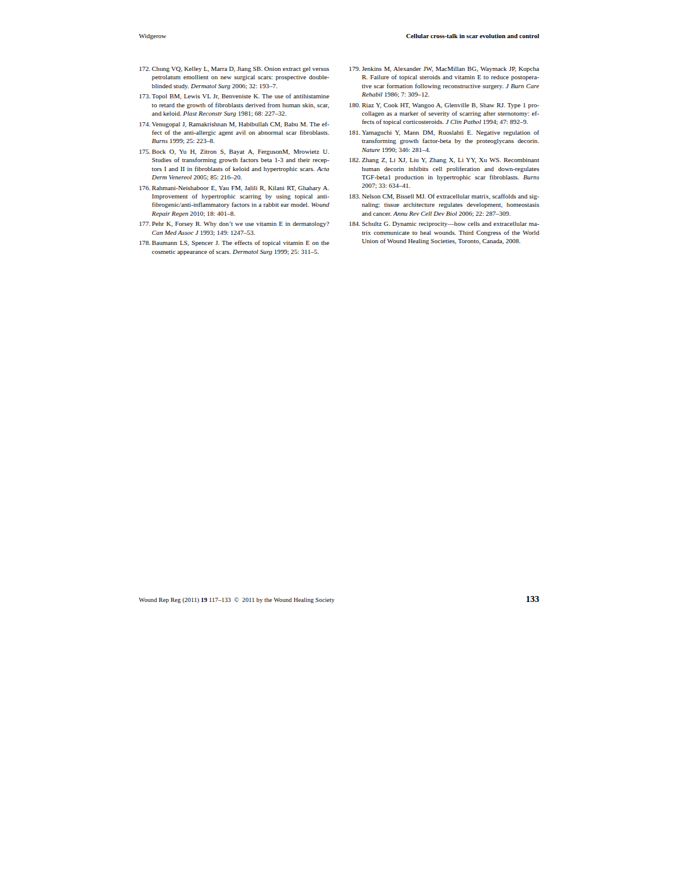Widgerow Cellular cross-talk in scar evolution and control
172. Chung VQ, Kelley L, Marra D, Jiang SB. Onion extract gel versus petrolatum emollient on new surgical scars: prospective double-blinded study. Dermatol Surg 2006; 32: 193–7.
173. Topol BM, Lewis VL Jr, Benveniste K. The use of antihistamine to retard the growth of fibroblasts derived from human skin, scar, and keloid. Plast Reconstr Surg 1981; 68: 227–32.
174. Venugopal J, Ramakrishnan M, Habibullah CM, Babu M. The effect of the anti-allergic agent avil on abnormal scar fibroblasts. Burns 1999; 25: 223–8.
175. Bock O, Yu H, Zitron S, Bayat A, FergusonM, Mrowietz U. Studies of transforming growth factors beta 1-3 and their receptors I and II in fibroblasts of keloid and hypertrophic scars. Acta Derm Venereol 2005; 85: 216–20.
176. Rahmani-Neishaboor E, Yau FM, Jalili R, Kilani RT, Ghahary A. Improvement of hypertrophic scarring by using topical anti-fibrogenic/anti-inflammatory factors in a rabbit ear model. Wound Repair Regen 2010; 18: 401–8.
177. Pehr K, Forsey R. Why don’t we use vitamin E in dermatology? Can Med Assoc J 1993; 149: 1247–53.
178. Baumann LS, Spencer J. The effects of topical vitamin E on the cosmetic appearance of scars. Dermatol Surg 1999; 25: 311–5.
179. Jenkins M, Alexander JW, MacMillan BG, Waymack JP, Kopcha R. Failure of topical steroids and vitamin E to reduce postoperative scar formation following reconstructive surgery. J Burn Care Rehabil 1986; 7: 309–12.
180. Riaz Y, Cook HT, Wangoo A, Glenville B, Shaw RJ. Type 1 procollagen as a marker of severity of scarring after sternotomy: effects of topical corticosteroids. J Clin Pathol 1994; 47: 892–9.
181. Yamaguchi Y, Mann DM, Ruoslahti E. Negative regulation of transforming growth factor-beta by the proteoglycans decorin. Nature 1990; 346: 281–4.
182. Zhang Z, Li XJ, Liu Y, Zhang X, Li YY, Xu WS. Recombinant human decorin inhibits cell proliferation and down-regulates TGF-beta1 production in hypertrophic scar fibroblasts. Burns 2007; 33: 634–41.
183. Nelson CM, Bissell MJ. Of extracellular matrix, scaffolds and signaling: tissue architecture regulates development, homeostasis and cancer. Annu Rev Cell Dev Biol 2006; 22: 287–309.
184. Schultz G. Dynamic reciprocity—how cells and extracellular matrix communicate to heal wounds. Third Congress of the World Union of Wound Healing Societies, Toronto, Canada, 2008.
Wound Rep Reg (2011) 19 117–133 © 2011 by the Wound Healing Society 133